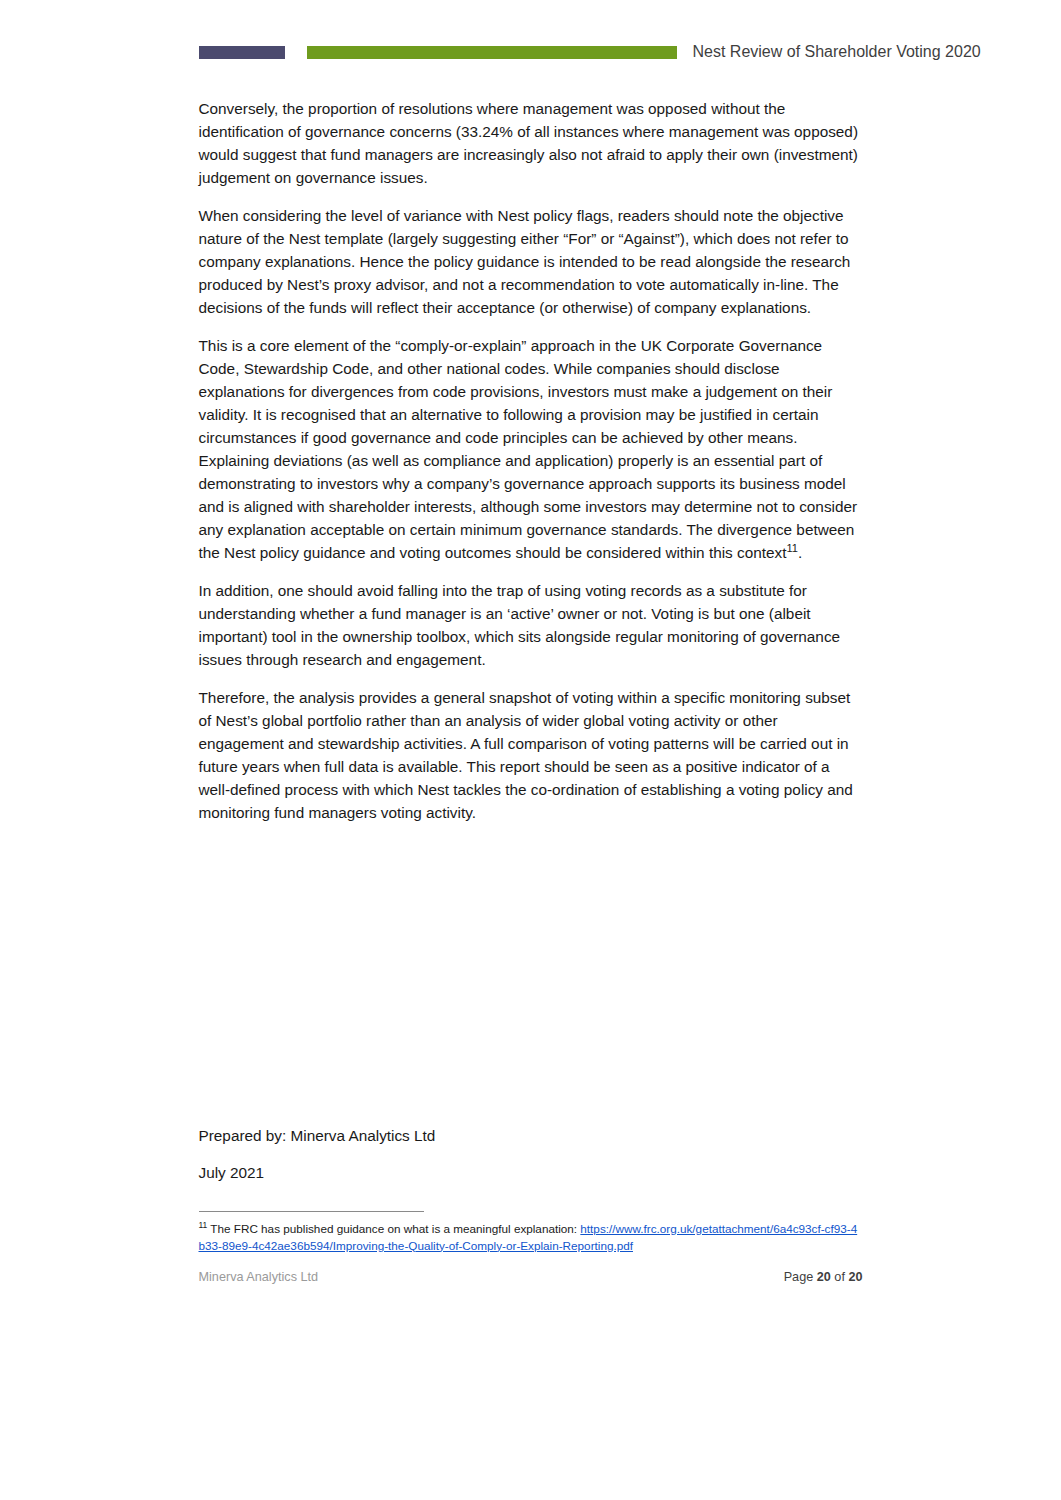Nest Review of Shareholder Voting 2020
Conversely, the proportion of resolutions where management was opposed without the identification of governance concerns (33.24% of all instances where management was opposed) would suggest that fund managers are increasingly also not afraid to apply their own (investment) judgement on governance issues.
When considering the level of variance with Nest policy flags, readers should note the objective nature of the Nest template (largely suggesting either “For” or “Against”), which does not refer to company explanations. Hence the policy guidance is intended to be read alongside the research produced by Nest’s proxy advisor, and not a recommendation to vote automatically in-line. The decisions of the funds will reflect their acceptance (or otherwise) of company explanations.
This is a core element of the “comply-or-explain” approach in the UK Corporate Governance Code, Stewardship Code, and other national codes. While companies should disclose explanations for divergences from code provisions, investors must make a judgement on their validity. It is recognised that an alternative to following a provision may be justified in certain circumstances if good governance and code principles can be achieved by other means. Explaining deviations (as well as compliance and application) properly is an essential part of demonstrating to investors why a company’s governance approach supports its business model and is aligned with shareholder interests, although some investors may determine not to consider any explanation acceptable on certain minimum governance standards. The divergence between the Nest policy guidance and voting outcomes should be considered within this context11.
In addition, one should avoid falling into the trap of using voting records as a substitute for understanding whether a fund manager is an ‘active’ owner or not. Voting is but one (albeit important) tool in the ownership toolbox, which sits alongside regular monitoring of governance issues through research and engagement.
Therefore, the analysis provides a general snapshot of voting within a specific monitoring subset of Nest’s global portfolio rather than an analysis of wider global voting activity or other engagement and stewardship activities. A full comparison of voting patterns will be carried out in future years when full data is available. This report should be seen as a positive indicator of a well-defined process with which Nest tackles the co-ordination of establishing a voting policy and monitoring fund managers voting activity.
Prepared by: Minerva Analytics Ltd
July 2021
11 The FRC has published guidance on what is a meaningful explanation: https://www.frc.org.uk/getattachment/6a4c93cf-cf93-4b33-89e9-4c42ae36b594/Improving-the-Quality-of-Comply-or-Explain-Reporting.pdf
Minerva Analytics Ltd
Page 20 of 20